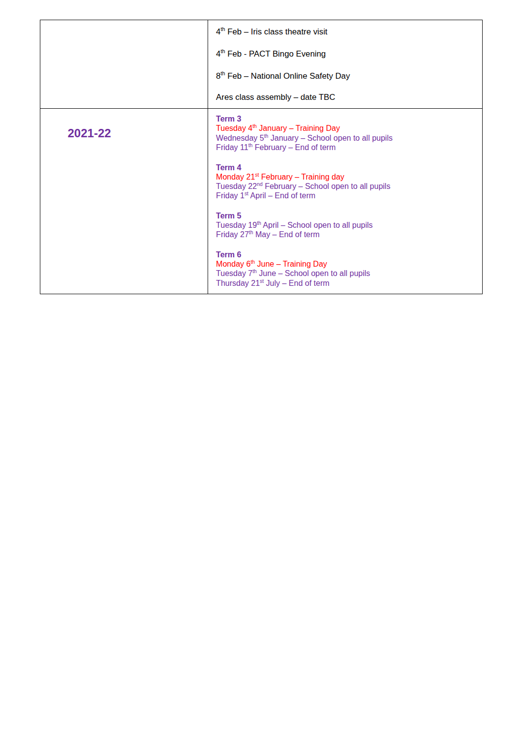| | 4 th Feb – Iris class theatre visit 4 th Feb - PACT Bingo Evening 8 th Feb – National Online Safety Day Ares class assembly – date TBC |
| 2021-22 | Term 3 Tuesday 4 th January – Training Day Wednesday 5 th January – School open to all pupils Friday 11 th February – End of term Term 4 Monday 21 st February – Training day Tuesday 22 nd February – School open to all pupils Friday 1 st April – End of term Term 5 Tuesday 19 th April – School open to all pupils Friday 27 th May – End of term Term 6 Monday 6 th June – Training Day Tuesday 7 th June – School open to all pupils Thursday 21 st July – End of term |